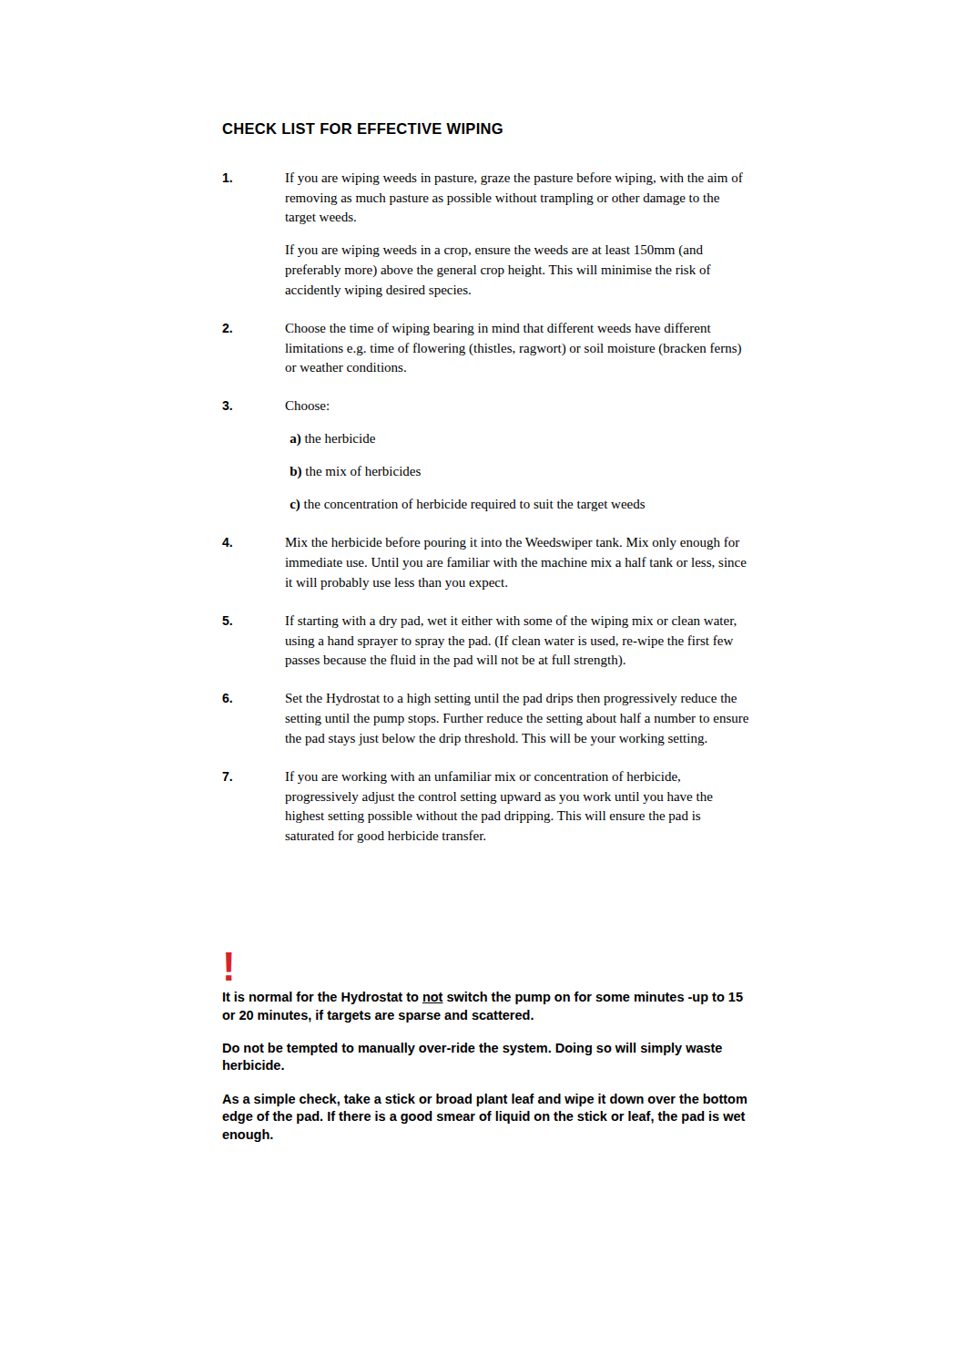CHECK LIST FOR EFFECTIVE WIPING
1.
If you are wiping weeds in pasture, graze the pasture before wiping, with the aim of removing as much pasture as possible without trampling or other damage to the target weeds.
If you are wiping weeds in a crop, ensure the weeds are at least 150mm (and preferably more) above the general crop height. This will minimise the risk of accidently wiping desired species.
2.
Choose the time of wiping bearing in mind that different weeds have different limitations e.g. time of flowering (thistles, ragwort) or soil moisture (bracken ferns) or weather conditions.
3.
Choose:
a) the herbicide
b) the mix of herbicides
c) the concentration of herbicide required to suit the target weeds
4.
Mix the herbicide before pouring it into the Weedswiper tank. Mix only enough for immediate use. Until you are familiar with the machine mix a half tank or less, since it will probably use less than you expect.
5.
If starting with a dry pad, wet it either with some of the wiping mix or clean water, using a hand sprayer to spray the pad. (If clean water is used, re-wipe the first few passes because the fluid in the pad will not be at full strength).
6.
Set the Hydrostat to a high setting until the pad drips then progressively reduce the setting until the pump stops. Further reduce the setting about half a number to ensure the pad stays just below the drip threshold. This will be your working setting.
7.
If you are working with an unfamiliar mix or concentration of herbicide, progressively adjust the control setting upward as you work until you have the highest setting possible without the pad dripping. This will ensure the pad is saturated for good herbicide transfer.
!
It is normal for the Hydrostat to not switch the pump on for some minutes -up to 15 or 20 minutes, if targets are sparse and scattered.
Do not be tempted to manually over-ride the system. Doing so will simply waste herbicide.
As a simple check, take a stick or broad plant leaf and wipe it down over the bottom edge of the pad. If there is a good smear of liquid on the stick or leaf, the pad is wet enough.